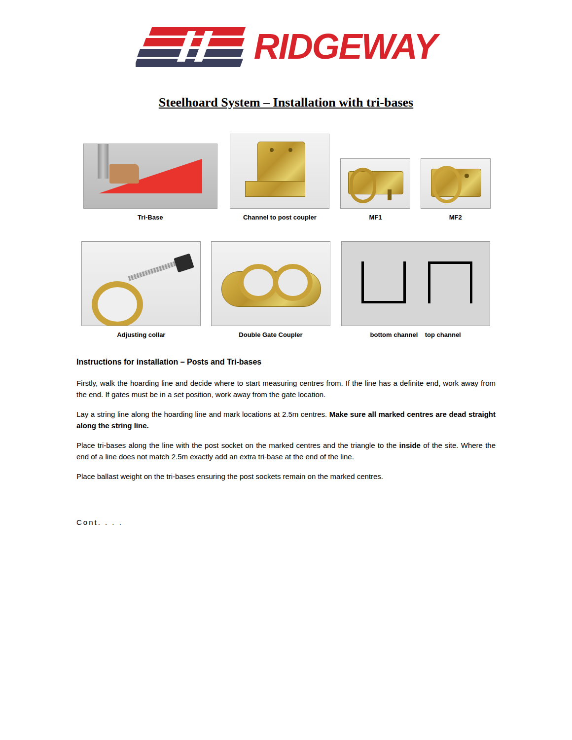RIDGEWAY
Steelhoard System – Installation with tri-bases
| Tri-Base | Channel to post coupler | MF1 | MF2 |
| Adjusting collar | Double Gate Coupler | bottom channel top channel |
Instructions for installation – Posts and Tri-bases
Firstly, walk the hoarding line and decide where to start measuring centres from. If the line has a definite end, work away from the end. If gates must be in a set position, work away from the gate location.
Lay a string line along the hoarding line and mark locations at 2.5m centres. Make sure all marked centres are dead straight along the string line.
Place tri-bases along the line with the post socket on the marked centres and the triangle to the inside of the site. Where the end of a line does not match 2.5m exactly add an extra tri-base at the end of the line.
Place ballast weight on the tri-bases ensuring the post sockets remain on the marked centres.
Cont. . . .